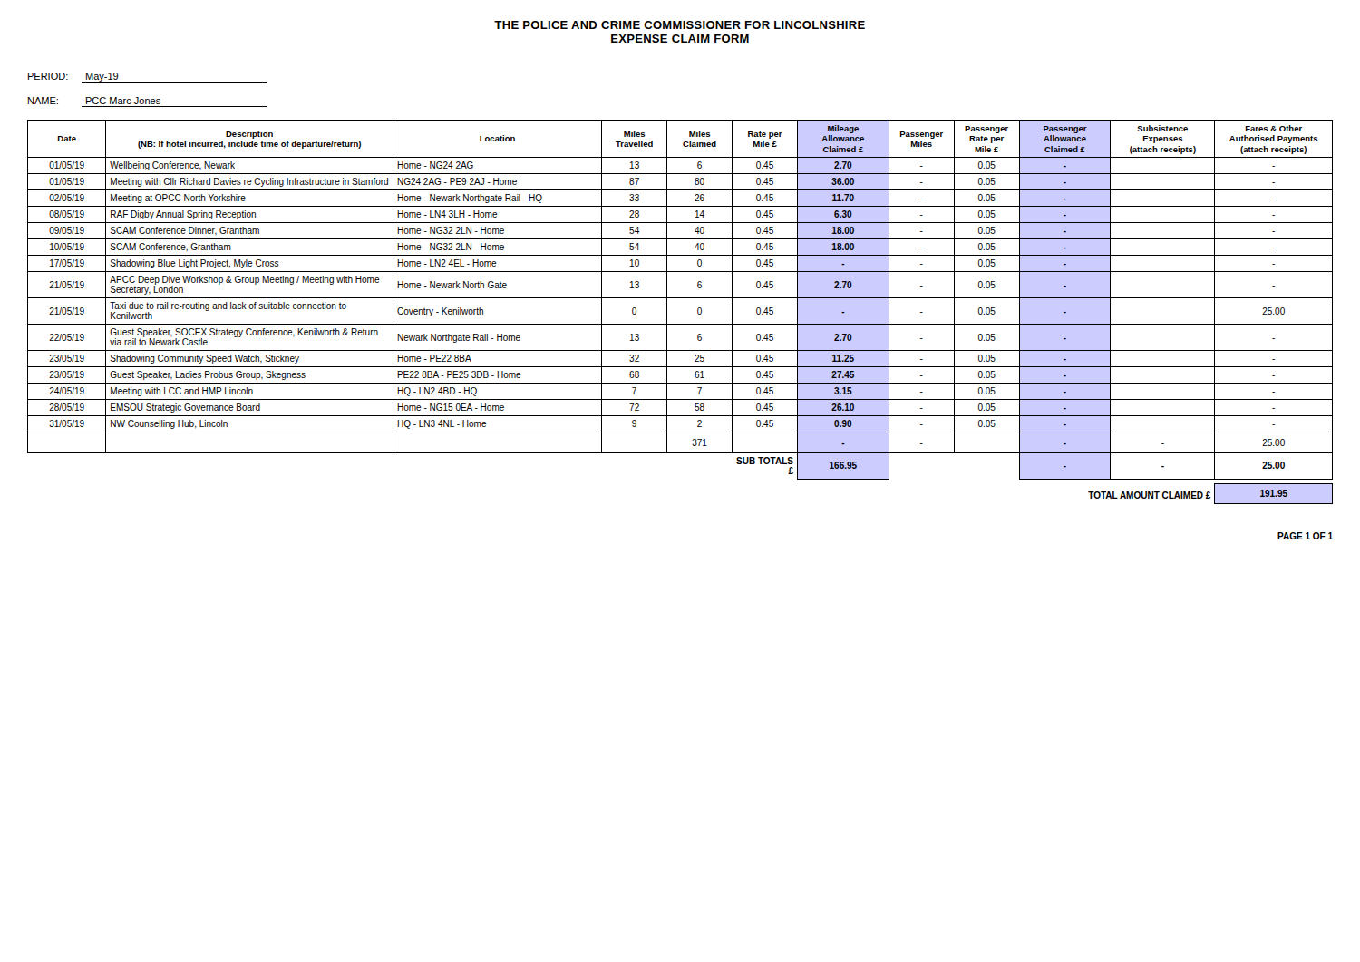THE POLICE AND CRIME COMMISSIONER FOR LINCOLNSHIRE
EXPENSE CLAIM FORM
PERIOD: May-19
NAME: PCC Marc Jones
| Date | Description (NB: If hotel incurred, include time of departure/return) | Location | Miles Travelled | Miles Claimed | Rate per Mile £ | Mileage Allowance Claimed £ | Passenger Miles | Passenger Rate per Mile £ | Passenger Allowance Claimed £ | Subsistence Expenses (attach receipts) | Fares & Other Authorised Payments (attach receipts) |
| --- | --- | --- | --- | --- | --- | --- | --- | --- | --- | --- | --- |
| 01/05/19 | Wellbeing Conference, Newark | Home - NG24 2AG | 13 | 6 | 0.45 | 2.70 | - | 0.05 | - | | - |
| 01/05/19 | Meeting with Cllr Richard Davies re Cycling Infrastructure in Stamford | NG24 2AG - PE9 2AJ - Home | 87 | 80 | 0.45 | 36.00 | - | 0.05 | - | | - |
| 02/05/19 | Meeting at OPCC North Yorkshire | Home - Newark Northgate Rail - HQ | 33 | 26 | 0.45 | 11.70 | - | 0.05 | - | | - |
| 08/05/19 | RAF Digby Annual Spring Reception | Home - LN4 3LH - Home | 28 | 14 | 0.45 | 6.30 | - | 0.05 | - | | - |
| 09/05/19 | SCAM Conference Dinner, Grantham | Home - NG32 2LN - Home | 54 | 40 | 0.45 | 18.00 | - | 0.05 | - | | - |
| 10/05/19 | SCAM Conference, Grantham | Home - NG32 2LN - Home | 54 | 40 | 0.45 | 18.00 | - | 0.05 | - | | - |
| 17/05/19 | Shadowing Blue Light Project, Myle Cross | Home - LN2 4EL - Home | 10 | 0 | 0.45 | - | - | 0.05 | - | | - |
| 21/05/19 | APCC Deep Dive Workshop & Group Meeting / Meeting with Home Secretary, London | Home - Newark North Gate | 13 | 6 | 0.45 | 2.70 | - | 0.05 | - | | - |
| 21/05/19 | Taxi due to rail re-routing and lack of suitable connection to Kenilworth | Coventry - Kenilworth | 0 | 0 | 0.45 | - | - | 0.05 | - | | 25.00 |
| 22/05/19 | Guest Speaker, SOCEX Strategy Conference, Kenilworth & Return via rail to Newark Castle | Newark Northgate Rail - Home | 13 | 6 | 0.45 | 2.70 | - | 0.05 | - | | - |
| 23/05/19 | Shadowing Community Speed Watch, Stickney | Home - PE22 8BA | 32 | 25 | 0.45 | 11.25 | - | 0.05 | - | | - |
| 23/05/19 | Guest Speaker, Ladies Probus Group, Skegness | PE22 8BA - PE25 3DB - Home | 68 | 61 | 0.45 | 27.45 | - | 0.05 | - | | - |
| 24/05/19 | Meeting with LCC and HMP Lincoln | HQ - LN2 4BD - HQ | 7 | 7 | 0.45 | 3.15 | - | 0.05 | - | | - |
| 28/05/19 | EMSOU Strategic Governance Board | Home - NG15 0EA - Home | 72 | 58 | 0.45 | 26.10 | - | 0.05 | - | | - |
| 31/05/19 | NW Counselling Hub, Lincoln | HQ - LN3 4NL - Home | 9 | 2 | 0.45 | 0.90 | - | 0.05 | - | | - |
| | | | | 371 | | - | - | | - | - | 25.00 |
| | SUB TOTALS £ | 166.95 | | | - | - | 25.00 |
| | TOTAL AMOUNT CLAIMED £ | 191.95 |
PAGE 1 OF 1